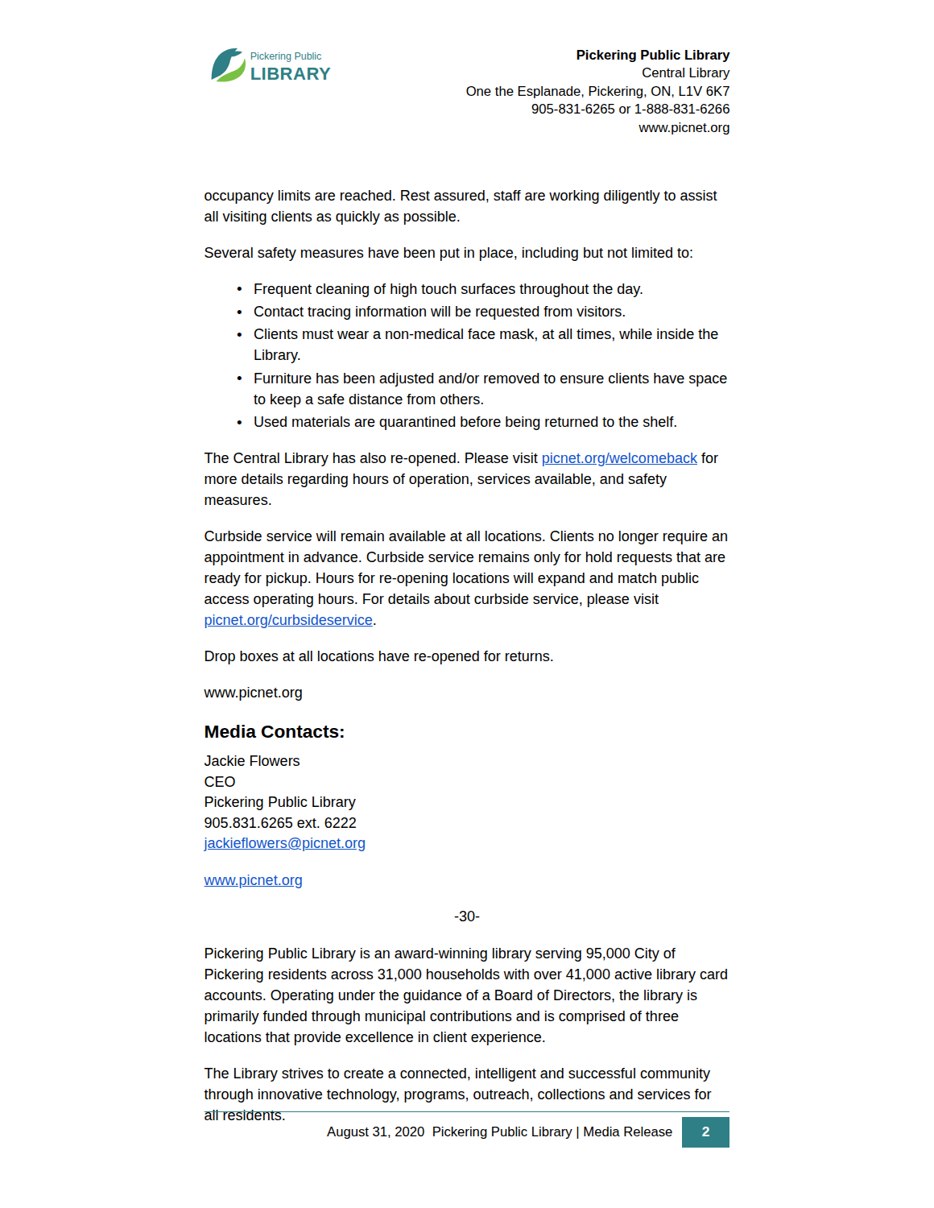Pickering Public LIBRARY
Pickering Public Library
Central Library
One the Esplanade, Pickering, ON, L1V 6K7
905-831-6265 or 1-888-831-6266
www.picnet.org
occupancy limits are reached. Rest assured, staff are working diligently to assist all visiting clients as quickly as possible.
Several safety measures have been put in place, including but not limited to:
Frequent cleaning of high touch surfaces throughout the day.
Contact tracing information will be requested from visitors.
Clients must wear a non-medical face mask, at all times, while inside the Library.
Furniture has been adjusted and/or removed to ensure clients have space to keep a safe distance from others.
Used materials are quarantined before being returned to the shelf.
The Central Library has also re-opened. Please visit picnet.org/welcomeback for more details regarding hours of operation, services available, and safety measures.
Curbside service will remain available at all locations. Clients no longer require an appointment in advance. Curbside service remains only for hold requests that are ready for pickup. Hours for re-opening locations will expand and match public access operating hours. For details about curbside service, please visit picnet.org/curbsideservice.
Drop boxes at all locations have re-opened for returns.
www.picnet.org
Media Contacts:
Jackie Flowers
CEO
Pickering Public Library
905.831.6265 ext. 6222
jackieflowers@picnet.org
www.picnet.org
-30-
Pickering Public Library is an award-winning library serving 95,000 City of Pickering residents across 31,000 households with over 41,000 active library card accounts. Operating under the guidance of a Board of Directors, the library is primarily funded through municipal contributions and is comprised of three locations that provide excellence in client experience.
The Library strives to create a connected, intelligent and successful community through innovative technology, programs, outreach, collections and services for all residents.
August 31, 2020 Pickering Public Library | Media Release
2